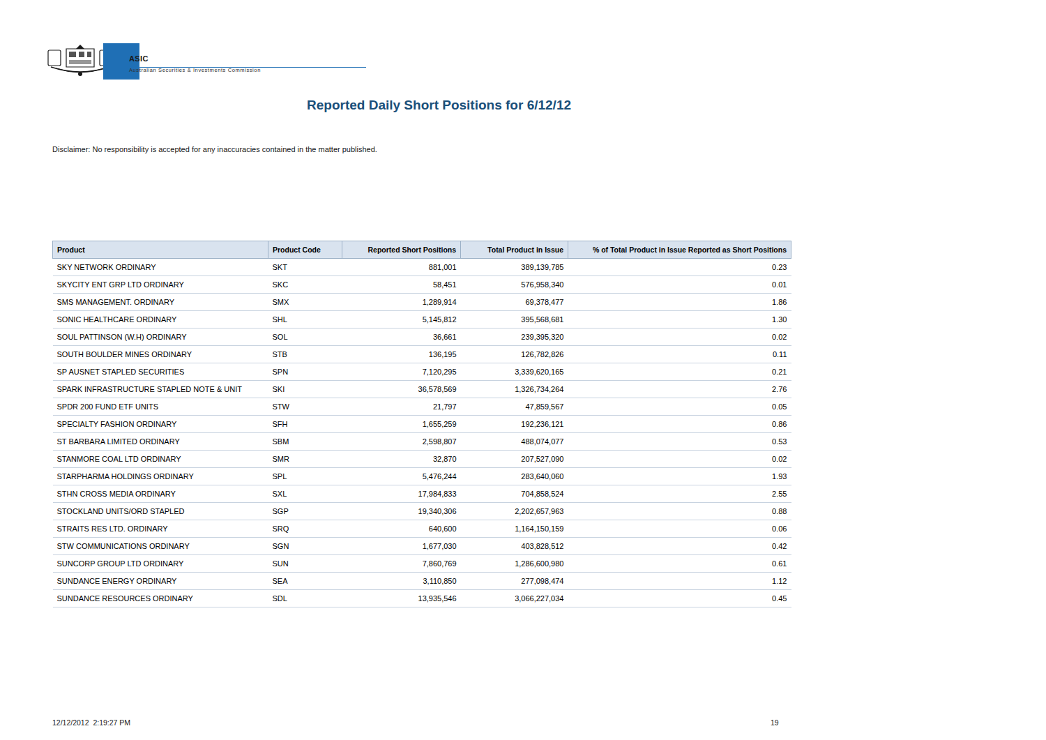ASIC
Australian Securities & Investments Commission
Reported Daily Short Positions for 6/12/12
Disclaimer: No responsibility is accepted for any inaccuracies contained in the matter published.
| Product | Product Code | Reported Short Positions | Total Product in Issue | % of Total Product in Issue Reported as Short Positions |
| --- | --- | --- | --- | --- |
| SKY NETWORK ORDINARY | SKT | 881,001 | 389,139,785 | 0.23 |
| SKYCITY ENT GRP LTD ORDINARY | SKC | 58,451 | 576,958,340 | 0.01 |
| SMS MANAGEMENT. ORDINARY | SMX | 1,289,914 | 69,378,477 | 1.86 |
| SONIC HEALTHCARE ORDINARY | SHL | 5,145,812 | 395,568,681 | 1.30 |
| SOUL PATTINSON (W.H) ORDINARY | SOL | 36,661 | 239,395,320 | 0.02 |
| SOUTH BOULDER MINES ORDINARY | STB | 136,195 | 126,782,826 | 0.11 |
| SP AUSNET STAPLED SECURITIES | SPN | 7,120,295 | 3,339,620,165 | 0.21 |
| SPARK INFRASTRUCTURE STAPLED NOTE & UNIT | SKI | 36,578,569 | 1,326,734,264 | 2.76 |
| SPDR 200 FUND ETF UNITS | STW | 21,797 | 47,859,567 | 0.05 |
| SPECIALTY FASHION ORDINARY | SFH | 1,655,259 | 192,236,121 | 0.86 |
| ST BARBARA LIMITED ORDINARY | SBM | 2,598,807 | 488,074,077 | 0.53 |
| STANMORE COAL LTD ORDINARY | SMR | 32,870 | 207,527,090 | 0.02 |
| STARPHARMA HOLDINGS ORDINARY | SPL | 5,476,244 | 283,640,060 | 1.93 |
| STHN CROSS MEDIA ORDINARY | SXL | 17,984,833 | 704,858,524 | 2.55 |
| STOCKLAND UNITS/ORD STAPLED | SGP | 19,340,306 | 2,202,657,963 | 0.88 |
| STRAITS RES LTD. ORDINARY | SRQ | 640,600 | 1,164,150,159 | 0.06 |
| STW COMMUNICATIONS ORDINARY | SGN | 1,677,030 | 403,828,512 | 0.42 |
| SUNCORP GROUP LTD ORDINARY | SUN | 7,860,769 | 1,286,600,980 | 0.61 |
| SUNDANCE ENERGY ORDINARY | SEA | 3,110,850 | 277,098,474 | 1.12 |
| SUNDANCE RESOURCES ORDINARY | SDL | 13,935,546 | 3,066,227,034 | 0.45 |
12/12/2012 2:19:27 PM
19